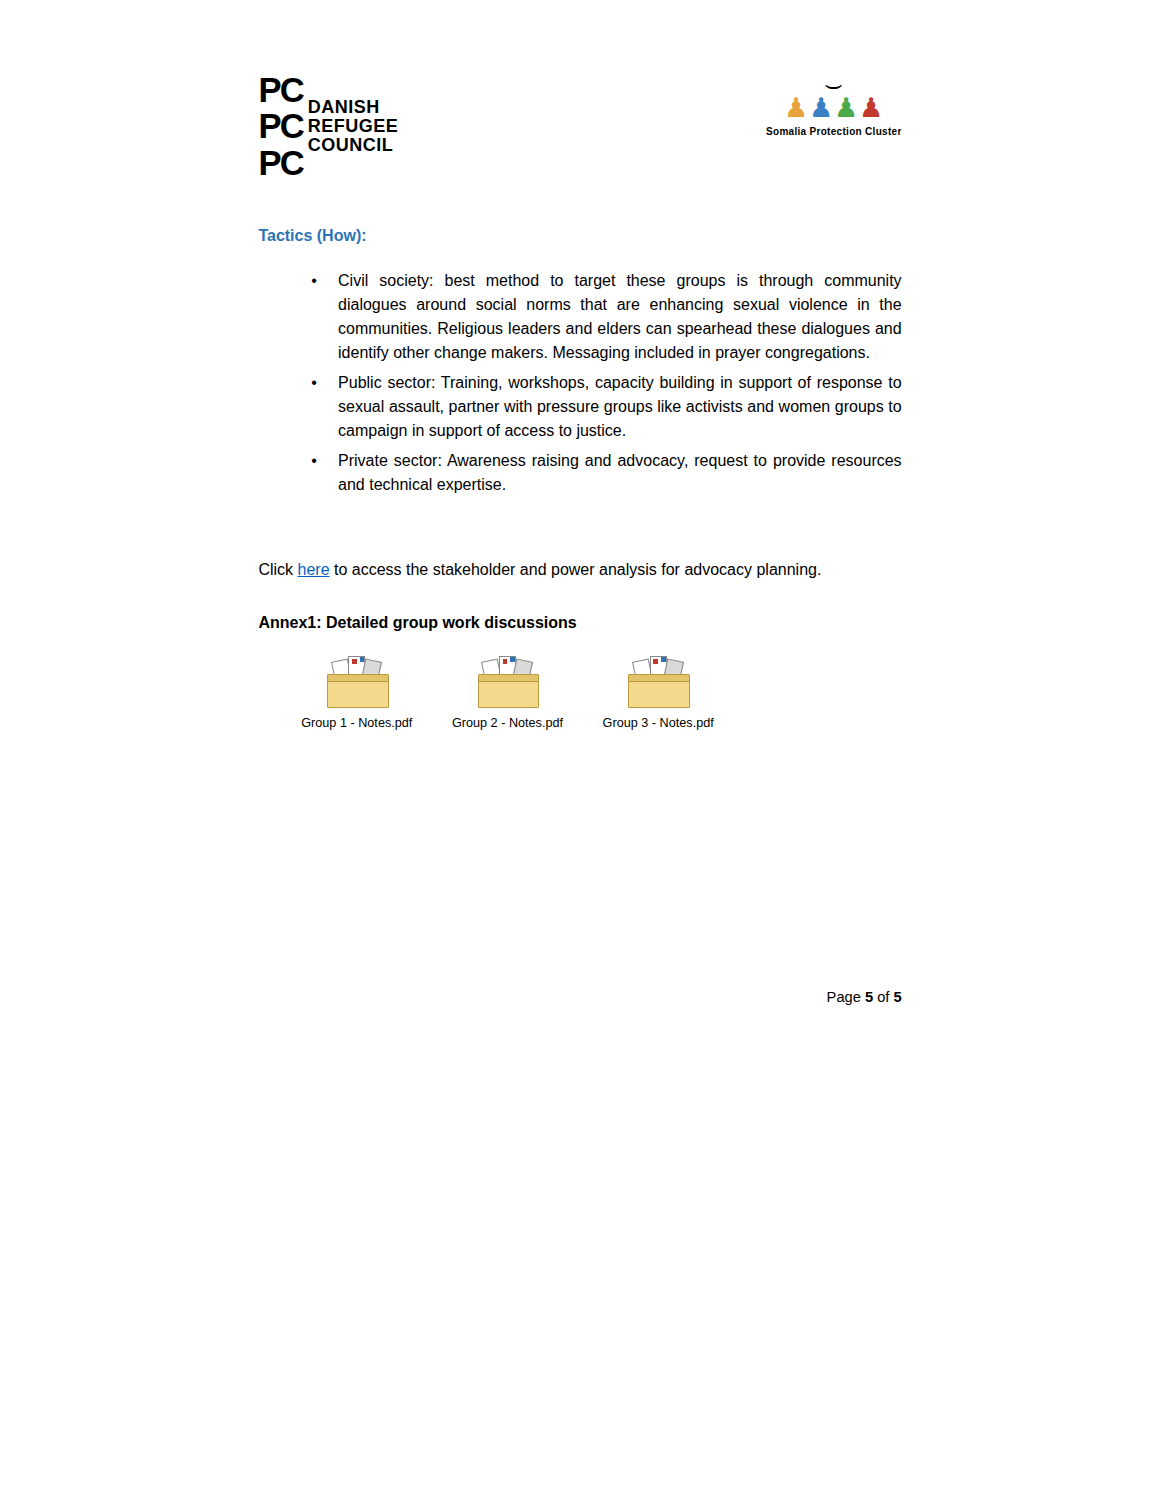РС РС РС
DANISH REFUGEE COUNCIL
⌣
♟♟♟♟
Somalia Protection Cluster
Tactics (How):
Civil society: best method to target these groups is through community dialogues around social norms that are enhancing sexual violence in the communities. Religious leaders and elders can spearhead these dialogues and identify other change makers. Messaging included in prayer congregations.
Public sector: Training, workshops, capacity building in support of response to sexual assault, partner with pressure groups like activists and women groups to campaign in support of access to justice.
Private sector: Awareness raising and advocacy, request to provide resources and technical expertise.
Click here to access the stakeholder and power analysis for advocacy planning.
Annex1: Detailed group work discussions
Group 1 - Notes.pdf
Group 2 - Notes.pdf
Group 3 - Notes.pdf
Page 5 of 5